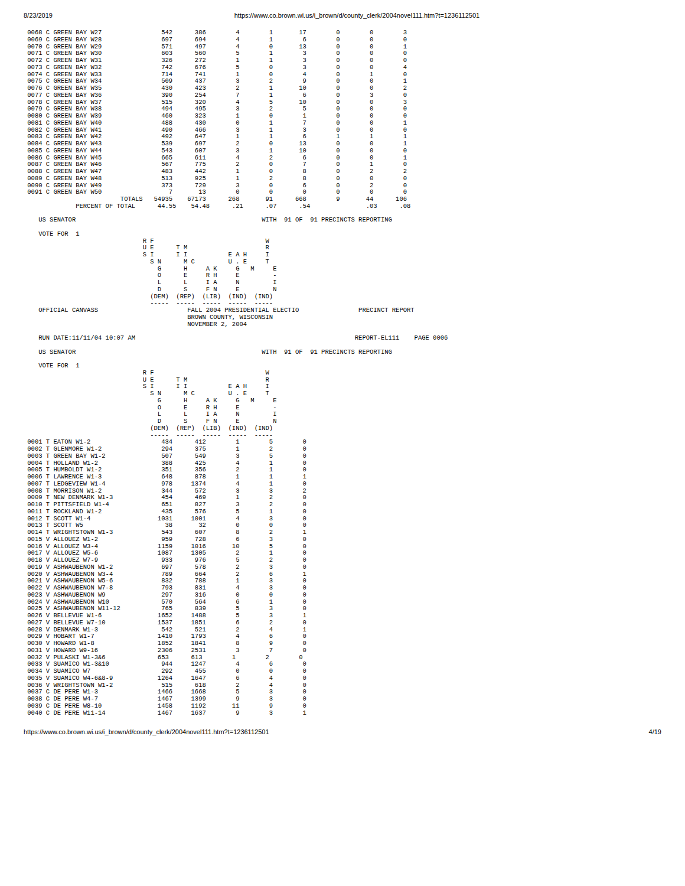8/23/2019
https://www.co.brown.wi.us/i_brown/d/county_clerk/2004novel111.htm?t=1236112501
 0068 C GREEN BAY W27                542      386        4        1       17        0        0        3
 0069 C GREEN BAY W28                697      694        4        1        6        0        0        0
 0070 C GREEN BAY W29                571      497        4        0       13        0        0        1
 0071 C GREEN BAY W30                603      560        5        1        3        0        0        0
 0072 C GREEN BAY W31                326      272        1        1        3        0        0        0
 0073 C GREEN BAY W32                742      676        5        0        3        0        0        4
 0074 C GREEN BAY W33                714      741        1        0        4        0        1        0
 0075 C GREEN BAY W34                509      437        3        2        9        0        0        1
 0076 C GREEN BAY W35                430      423        2        1       10        0        0        2
 0077 C GREEN BAY W36                390      254        7        1        6        0        3        0
 0078 C GREEN BAY W37                515      320        4        5       10        0        0        3
 0079 C GREEN BAY W38                494      495        3        2        5        0        0        0
 0080 C GREEN BAY W39                460      323        1        0        1        0        0        0
 0081 C GREEN BAY W40                488      430        0        1        7        0        0        1
 0082 C GREEN BAY W41                490      466        3        1        3        0        0        0
 0083 C GREEN BAY W42                492      647        1        1        6        1        1        1
 0084 C GREEN BAY W43                539      697        2        0       13        0        0        1
 0085 C GREEN BAY W44                543      607        3        1       10        0        0        0
 0086 C GREEN BAY W45                665      611        4        2        6        0        0        1
 0087 C GREEN BAY W46                567      775        2        0        7        0        1        0
 0088 C GREEN BAY W47                483      442        1        0        8        0        2        2
 0089 C GREEN BAY W48                513      925        1        2        8        0        0        0
 0090 C GREEN BAY W49                373      729        3        0        6        0        2        0
 0091 C GREEN BAY W50                  7       13        0        0        0        0        0        0
                          TOTALS   54935    67173      268       91      668        9       44      106
              PERCENT OF TOTAL      44.55    54.48      .21      .07      .54               .03      .08

    US SENATOR                                                  WITH  91 OF  91 PRECINCTS REPORTING

    VOTE FOR  1
                                R F                              W
                                U E      T M                     R
                                S I      I I           E A H     I
                                  S N      M C         U . E     T
                                    G      H     A K     G   M     E
                                    O      E     R H     E         -
                                    L      L     I A     N         I
                                    D      S     F N     E         N
                                  (DEM)  (REP)  (LIB)  (IND)  (IND)
                                  -----  -----  -----  -----  -----
    OFFICIAL CANVASS                        FALL 2004 PRESIDENTIAL ELECTIO                PRECINCT REPORT
                                            BROWN COUNTY, WISCONSIN
                                            NOVEMBER 2, 2004

    RUN DATE:11/11/04 10:07 AM                                                           REPORT-EL111    PAGE 0006

    US SENATOR                                                  WITH  91 OF  91 PRECINCTS REPORTING

    VOTE FOR  1
                                R F                              W
                                U E      T M                     R
                                S I      I I           E A H     I
                                  S N      M C         U . E     T
                                    G      H     A K     G   M     E
                                    O      E     R H     E         -
                                    L      L     I A     N         I
                                    D      S     F N     E         N
                                  (DEM)  (REP)  (LIB)  (IND)  (IND)
                                  -----  -----  -----  -----  -----
 0001 T EATON W1-2                   434      412        1        5        0
 0002 T GLENMORE W1-2                294      375        1        2        0
 0003 T GREEN BAY W1-2               507      549        3        5        0
 0004 T HOLLAND W1-2                 388      425        4        1        0
 0005 T HUMBOLDT W1-2                351      356        2        1        0
 0006 T LAWRENCE W1-3                648      878        1        1        1
 0007 T LEDGEVIEW W1-4               978     1374        4        1        0
 0008 T MORRISON W1-2                344      572        3        3        2
 0009 T NEW DENMARK W1-3             454      469        1        2        0
 0010 T PITTSFIELD W1-4              651      827        3        2        0
 0011 T ROCKLAND W1-2                435      576        5        1        0
 0012 T SCOTT W1-4                  1031     1001        4        3        0
 0013 T SCOTT W5                      38       32        0        0        0
 0014 T WRIGHTSTOWN W1-3             543      607        8        2        1
 0015 V ALLOUEZ W1-2                 959      728        6        3        0
 0016 V ALLOUEZ W3-4                1159     1016       10        5        0
 0017 V ALLOUEZ W5-6                1087     1305        2        1        0
 0018 V ALLOUEZ W7-9                 933      976        5        2        0
 0019 V ASHWAUBENON W1-2             697      578        2        3        0
 0020 V ASHWAUBENON W3-4             789      664        2        6        1
 0021 V ASHWAUBENON W5-6             832      788        1        3        0
 0022 V ASHWAUBENON W7-8             793      831        4        3        0
 0023 V ASHWAUBENON W9               297      316        0        0        0
 0024 V ASHWAUBENON W10              570      564        6        1        0
 0025 V ASHWAUBENON W11-12           765      839        5        3        0
 0026 V BELLEVUE W1-6               1652     1488        5        3        1
 0027 V BELLEVUE W7-10              1537     1851        6        2        0
 0028 V DENMARK W1-3                 542      521        2        4        1
 0029 V HOBART W1-7                 1410     1793        4        6        0
 0030 V HOWARD W1-8                 1852     1841        8        9        0
 0031 V HOWARD W9-16                2306     2531        3        7        0
 0032 V PULASKI W1-3&6              653      613        1        2        0
 0033 V SUAMICO W1-3&10              944     1247        4        6        0
 0034 V SUAMICO W7                   292      455        0        0        0
 0035 V SUAMICO W4-6&8-9            1264     1647        6        4        0
 0036 V WRIGHTSTOWN W1-2             515      618        2        4        0
 0037 C DE PERE W1-3                1466     1668        5        3        0
 0038 C DE PERE W4-7                1467     1399        9        3        0
 0039 C DE PERE W8-10               1458     1192       11        9        0
 0040 C DE PERE W11-14              1467     1637        9        3        1
https://www.co.brown.wi.us/i_brown/d/county_clerk/2004novel111.htm?t=1236112501
4/19